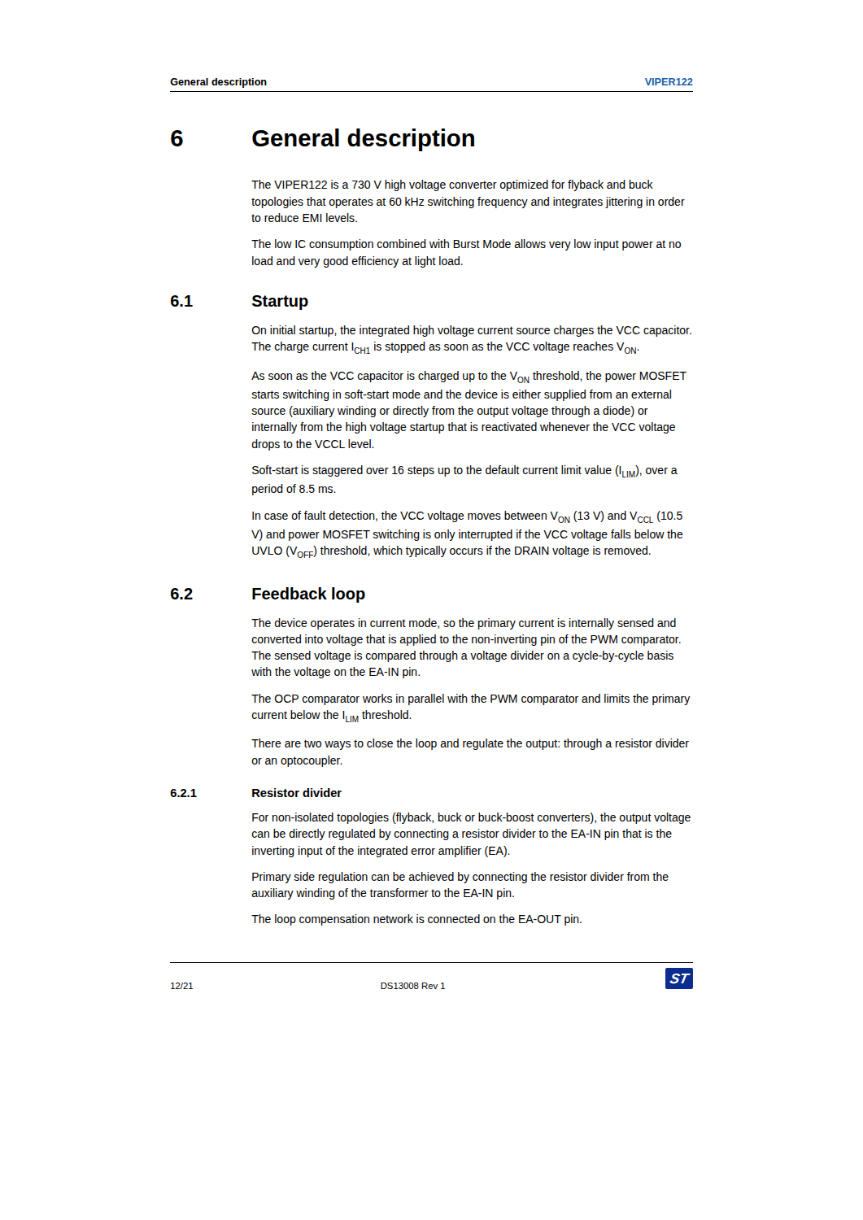General description VIPER122
6 General description
The VIPER122 is a 730 V high voltage converter optimized for flyback and buck topologies that operates at 60 kHz switching frequency and integrates jittering in order to reduce EMI levels.
The low IC consumption combined with Burst Mode allows very low input power at no load and very good efficiency at light load.
6.1 Startup
On initial startup, the integrated high voltage current source charges the VCC capacitor. The charge current ICH1 is stopped as soon as the VCC voltage reaches VON.
As soon as the VCC capacitor is charged up to the VON threshold, the power MOSFET starts switching in soft-start mode and the device is either supplied from an external source (auxiliary winding or directly from the output voltage through a diode) or internally from the high voltage startup that is reactivated whenever the VCC voltage drops to the VCCL level.
Soft-start is staggered over 16 steps up to the default current limit value (ILIM), over a period of 8.5 ms.
In case of fault detection, the VCC voltage moves between VON (13 V) and VCCL (10.5 V) and power MOSFET switching is only interrupted if the VCC voltage falls below the UVLO (VOFF) threshold, which typically occurs if the DRAIN voltage is removed.
6.2 Feedback loop
The device operates in current mode, so the primary current is internally sensed and converted into voltage that is applied to the non-inverting pin of the PWM comparator. The sensed voltage is compared through a voltage divider on a cycle-by-cycle basis with the voltage on the EA-IN pin.
The OCP comparator works in parallel with the PWM comparator and limits the primary current below the ILIM threshold.
There are two ways to close the loop and regulate the output: through a resistor divider or an optocoupler.
6.2.1 Resistor divider
For non-isolated topologies (flyback, buck or buck-boost converters), the output voltage can be directly regulated by connecting a resistor divider to the EA-IN pin that is the inverting input of the integrated error amplifier (EA).
Primary side regulation can be achieved by connecting the resistor divider from the auxiliary winding of the transformer to the EA-IN pin.
The loop compensation network is connected on the EA-OUT pin.
12/21 DS13008 Rev 1